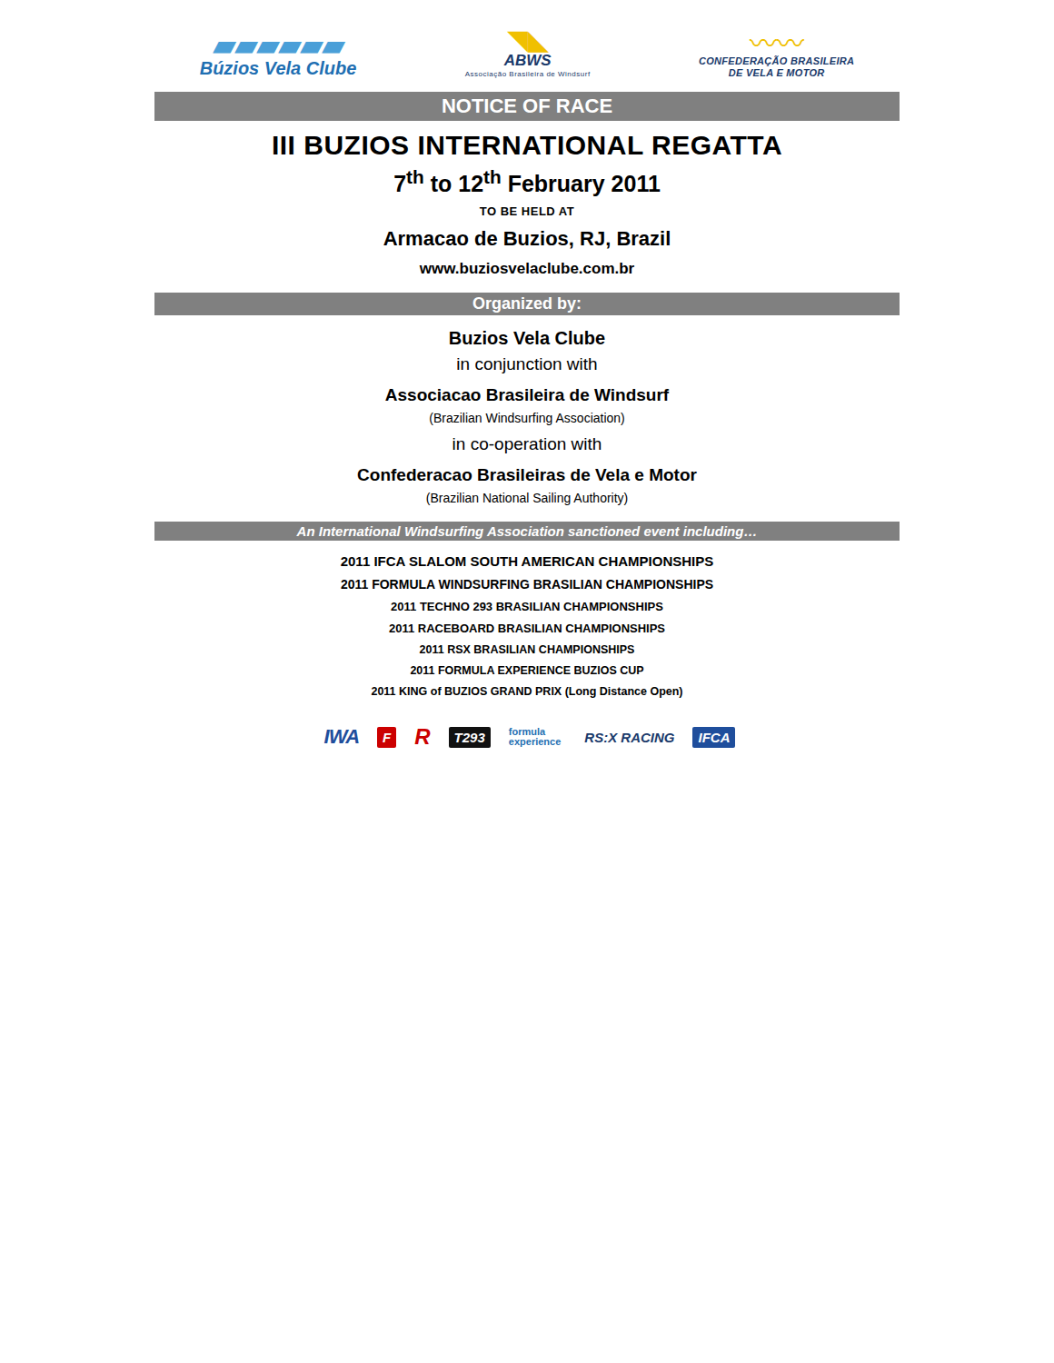▰▰▰▰▰▰
Búzios Vela Clube
◥◣
ABWS Associação Brasileira de Windsurf
〰〰
CONFEDERAÇÃO BRASILEIRA
DE VELA E MOTOR
NOTICE OF RACE
III BUZIOS INTERNATIONAL REGATTA
7th to 12th February 2011
TO BE HELD AT
Armacao de Buzios, RJ, Brazil
www.buziosvelaclube.com.br
Organized by:
Buzios Vela Clube
in conjunction with
Associacao Brasileira de Windsurf
(Brazilian Windsurfing Association)
in co-operation with
Confederacao Brasileiras de Vela e Motor
(Brazilian National Sailing Authority)
An International Windsurfing Association sanctioned event including…
2011 IFCA SLALOM SOUTH AMERICAN CHAMPIONSHIPS
2011 FORMULA WINDSURFING BRASILIAN CHAMPIONSHIPS
2011 TECHNO 293 BRASILIAN CHAMPIONSHIPS
2011 RACEBOARD BRASILIAN CHAMPIONSHIPS
2011 RSX BRASILIAN CHAMPIONSHIPS
2011 FORMULA EXPERIENCE BUZIOS CUP
2011 KING of BUZIOS GRAND PRIX (Long Distance Open)
IWA F R T293 formula experience RS:X RACING IFCA